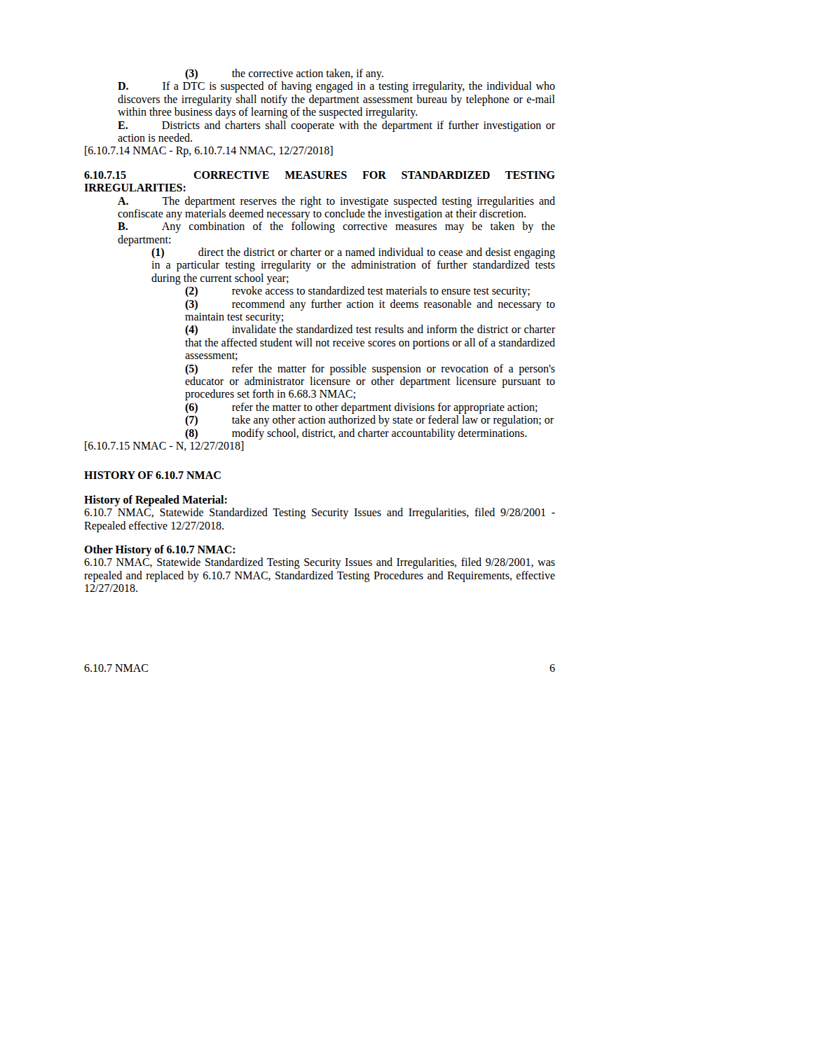(3) the corrective action taken, if any.
D. If a DTC is suspected of having engaged in a testing irregularity, the individual who discovers the irregularity shall notify the department assessment bureau by telephone or e-mail within three business days of learning of the suspected irregularity.
E. Districts and charters shall cooperate with the department if further investigation or action is needed.
[6.10.7.14 NMAC - Rp, 6.10.7.14 NMAC, 12/27/2018]
6.10.7.15 CORRECTIVE MEASURES FOR STANDARDIZED TESTING IRREGULARITIES:
A. The department reserves the right to investigate suspected testing irregularities and confiscate any materials deemed necessary to conclude the investigation at their discretion.
B. Any combination of the following corrective measures may be taken by the department:
(1) direct the district or charter or a named individual to cease and desist engaging in a particular testing irregularity or the administration of further standardized tests during the current school year;
(2) revoke access to standardized test materials to ensure test security;
(3) recommend any further action it deems reasonable and necessary to maintain test security;
(4) invalidate the standardized test results and inform the district or charter that the affected student will not receive scores on portions or all of a standardized assessment;
(5) refer the matter for possible suspension or revocation of a person's educator or administrator licensure or other department licensure pursuant to procedures set forth in 6.68.3 NMAC;
(6) refer the matter to other department divisions for appropriate action;
(7) take any other action authorized by state or federal law or regulation; or
(8) modify school, district, and charter accountability determinations.
[6.10.7.15 NMAC - N, 12/27/2018]
HISTORY OF 6.10.7 NMAC
History of Repealed Material:
6.10.7 NMAC, Statewide Standardized Testing Security Issues and Irregularities, filed 9/28/2001 - Repealed effective 12/27/2018.
Other History of 6.10.7 NMAC:
6.10.7 NMAC, Statewide Standardized Testing Security Issues and Irregularities, filed 9/28/2001, was repealed and replaced by 6.10.7 NMAC, Standardized Testing Procedures and Requirements, effective 12/27/2018.
6.10.7 NMAC 6